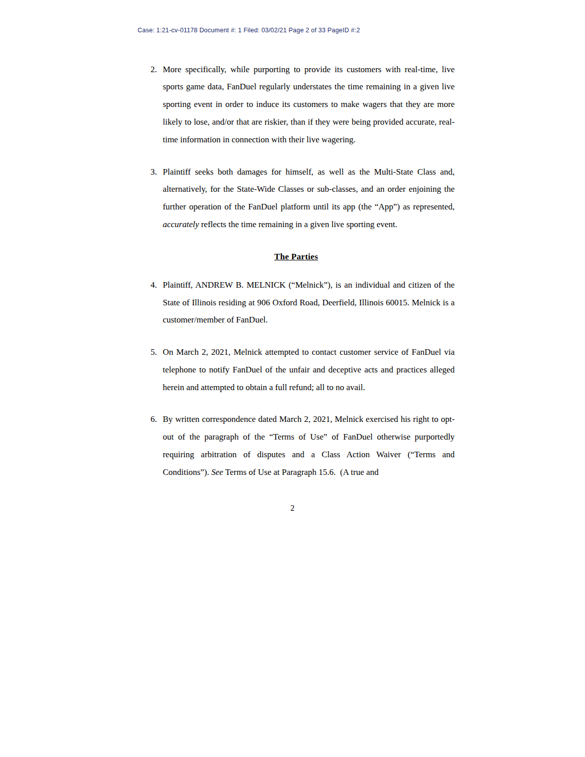Case: 1:21-cv-01178 Document #: 1 Filed: 03/02/21 Page 2 of 33 PageID #:2
More specifically, while purporting to provide its customers with real-time, live sports game data, FanDuel regularly understates the time remaining in a given live sporting event in order to induce its customers to make wagers that they are more likely to lose, and/or that are riskier, than if they were being provided accurate, real-time information in connection with their live wagering.
Plaintiff seeks both damages for himself, as well as the Multi-State Class and, alternatively, for the State-Wide Classes or sub-classes, and an order enjoining the further operation of the FanDuel platform until its app (the “App”) as represented, accurately reflects the time remaining in a given live sporting event.
The Parties
Plaintiff, ANDREW B. MELNICK (“Melnick”), is an individual and citizen of the State of Illinois residing at 906 Oxford Road, Deerfield, Illinois 60015. Melnick is a customer/member of FanDuel.
On March 2, 2021, Melnick attempted to contact customer service of FanDuel via telephone to notify FanDuel of the unfair and deceptive acts and practices alleged herein and attempted to obtain a full refund; all to no avail.
By written correspondence dated March 2, 2021, Melnick exercised his right to opt-out of the paragraph of the “Terms of Use” of FanDuel otherwise purportedly requiring arbitration of disputes and a Class Action Waiver (“Terms and Conditions”). See Terms of Use at Paragraph 15.6. (A true and
2